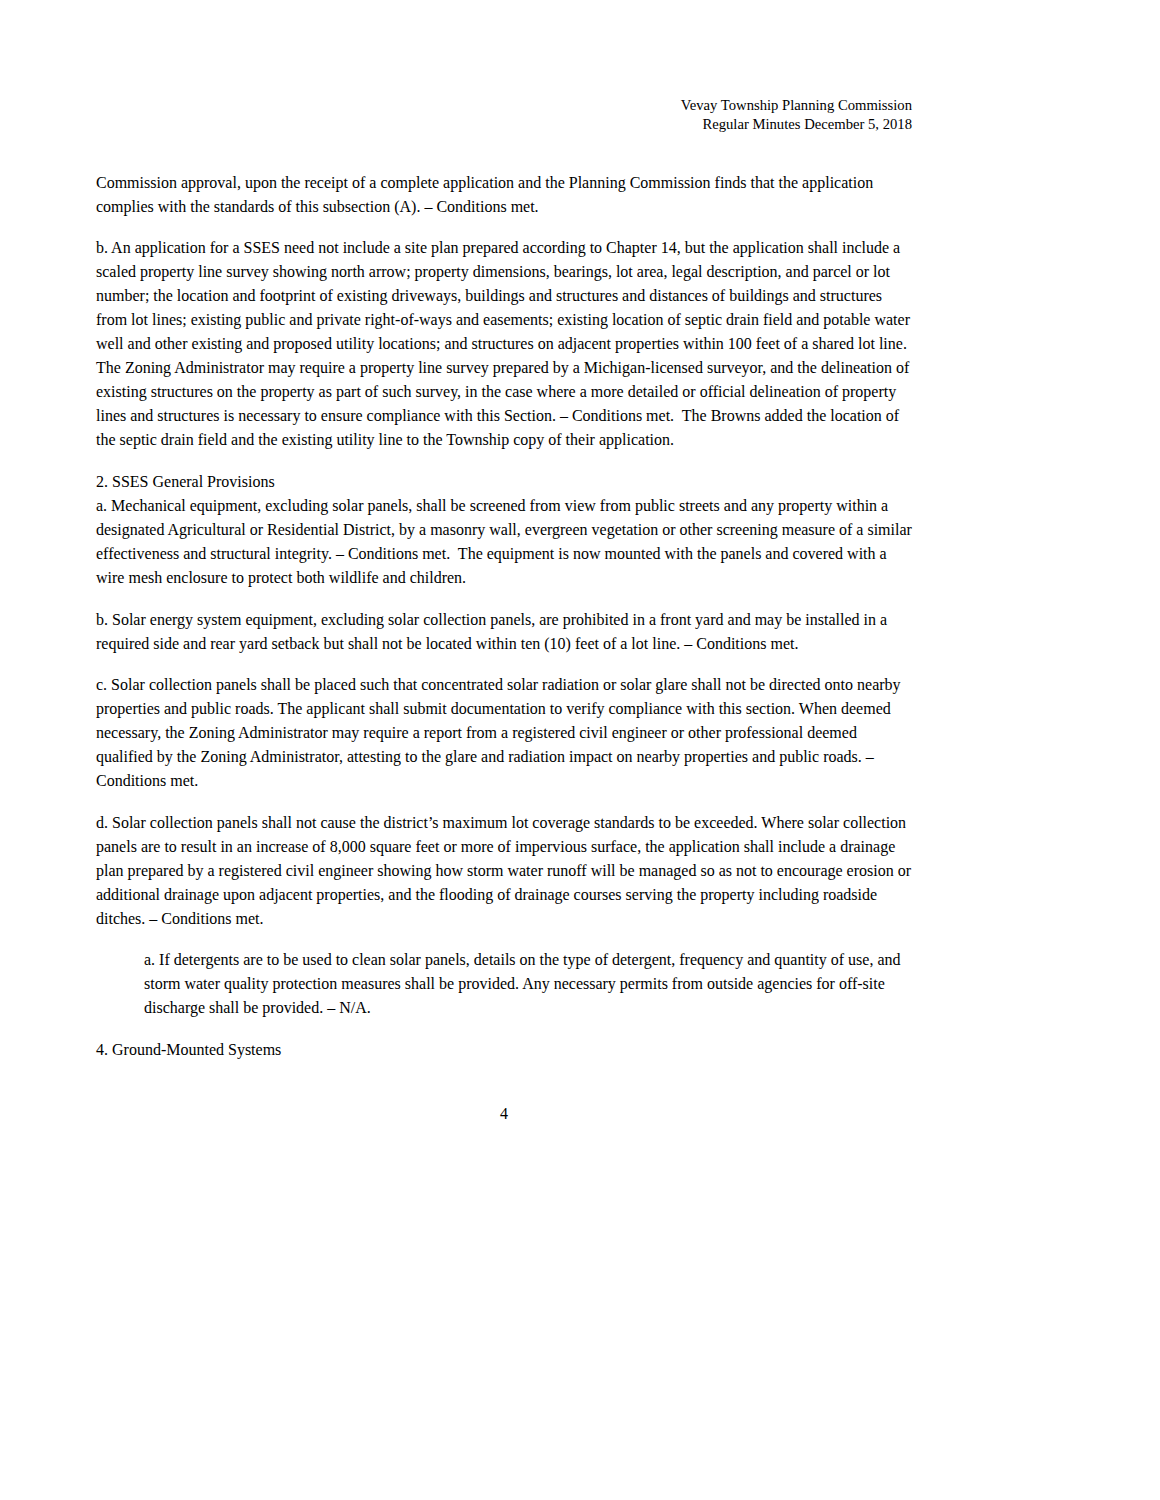Vevay Township Planning Commission
Regular Minutes December 5, 2018
Commission approval, upon the receipt of a complete application and the Planning Commission finds that the application complies with the standards of this subsection (A). – Conditions met.
b. An application for a SSES need not include a site plan prepared according to Chapter 14, but the application shall include a scaled property line survey showing north arrow; property dimensions, bearings, lot area, legal description, and parcel or lot number; the location and footprint of existing driveways, buildings and structures and distances of buildings and structures from lot lines; existing public and private right-of-ways and easements; existing location of septic drain field and potable water well and other existing and proposed utility locations; and structures on adjacent properties within 100 feet of a shared lot line. The Zoning Administrator may require a property line survey prepared by a Michigan-licensed surveyor, and the delineation of existing structures on the property as part of such survey, in the case where a more detailed or official delineation of property lines and structures is necessary to ensure compliance with this Section. – Conditions met. The Browns added the location of the septic drain field and the existing utility line to the Township copy of their application.
2. SSES General Provisions
a. Mechanical equipment, excluding solar panels, shall be screened from view from public streets and any property within a designated Agricultural or Residential District, by a masonry wall, evergreen vegetation or other screening measure of a similar effectiveness and structural integrity. – Conditions met. The equipment is now mounted with the panels and covered with a wire mesh enclosure to protect both wildlife and children.
b. Solar energy system equipment, excluding solar collection panels, are prohibited in a front yard and may be installed in a required side and rear yard setback but shall not be located within ten (10) feet of a lot line. – Conditions met.
c. Solar collection panels shall be placed such that concentrated solar radiation or solar glare shall not be directed onto nearby properties and public roads. The applicant shall submit documentation to verify compliance with this section. When deemed necessary, the Zoning Administrator may require a report from a registered civil engineer or other professional deemed qualified by the Zoning Administrator, attesting to the glare and radiation impact on nearby properties and public roads. – Conditions met.
d. Solar collection panels shall not cause the district’s maximum lot coverage standards to be exceeded. Where solar collection panels are to result in an increase of 8,000 square feet or more of impervious surface, the application shall include a drainage plan prepared by a registered civil engineer showing how storm water runoff will be managed so as not to encourage erosion or additional drainage upon adjacent properties, and the flooding of drainage courses serving the property including roadside ditches. – Conditions met.
a. If detergents are to be used to clean solar panels, details on the type of detergent, frequency and quantity of use, and storm water quality protection measures shall be provided. Any necessary permits from outside agencies for off-site discharge shall be provided. – N/A.
4. Ground-Mounted Systems
4